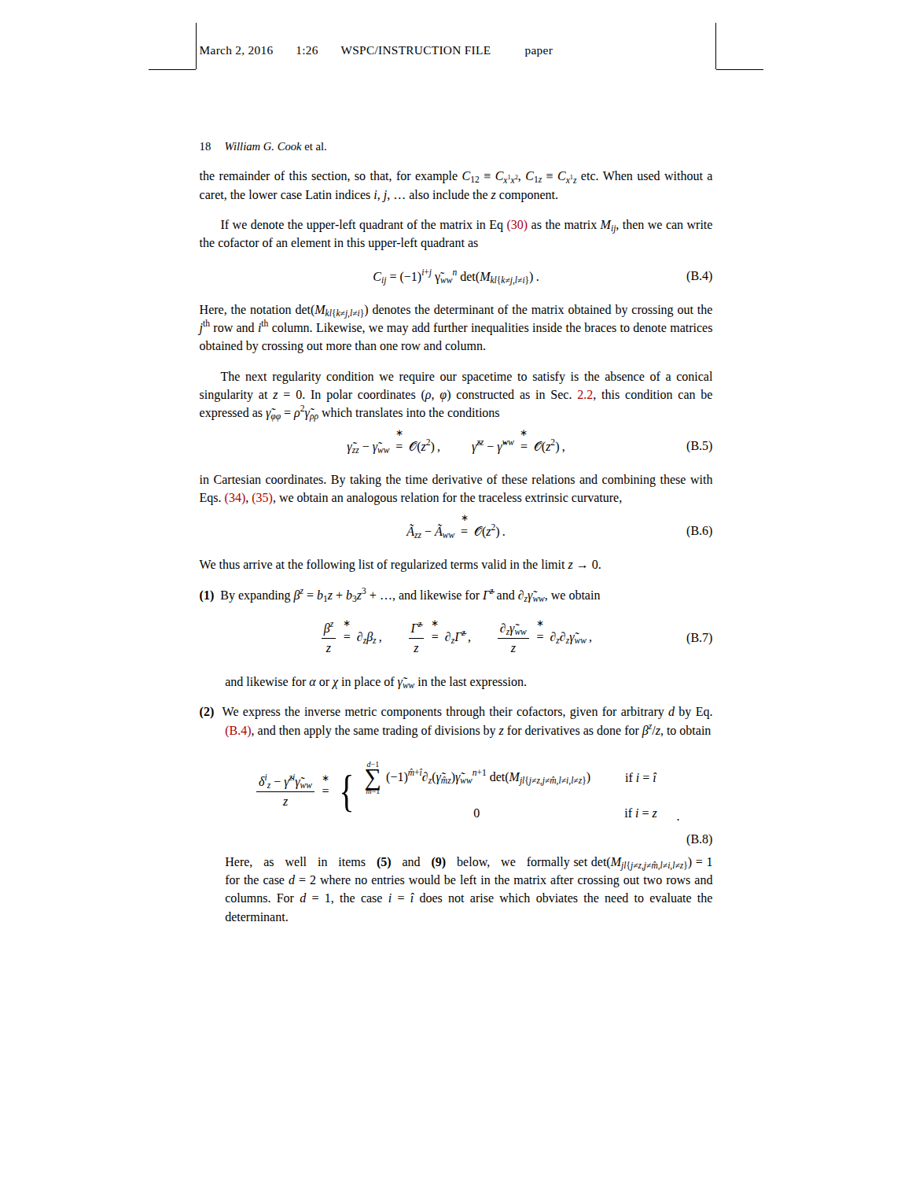March 2, 2016 1:26 WSPC/INSTRUCTION FILE paper
18 William G. Cook et al.
the remainder of this section, so that, for example C12 ≡ Cx1x2, C1z ≡ Cx1z etc. When used without a caret, the lower case Latin indices i, j, … also include the z component.
If we denote the upper-left quadrant of the matrix in Eq (30) as the matrix Mij, then we can write the cofactor of an element in this upper-left quadrant as
Cij = (−1)i+j γ̃wwn det(Mkl{k≠j,l≠i}) . (B.4)
Here, the notation det(Mkl{k≠j,l≠i}) denotes the determinant of the matrix obtained by crossing out the jth row and ith column. Likewise, we may add further inequalities inside the braces to denote matrices obtained by crossing out more than one row and column.
The next regularity condition we require our spacetime to satisfy is the absence of a conical singularity at z = 0. In polar coordinates (ρ, φ) constructed as in Sec. 2.2, this condition can be expressed as γ̃φφ = ρ2γ̃ρρ which translates into the conditions
γ̃zz − γ̃ww ∗= 𝒪(z2) , γ̃zz − γ̃ww ∗= 𝒪(z2) , (B.5)
in Cartesian coordinates. By taking the time derivative of these relations and combining these with Eqs. (34), (35), we obtain an analogous relation for the traceless extrinsic curvature,
Ãzz − Ãww ∗= 𝒪(z2) . (B.6)
We thus arrive at the following list of regularized terms valid in the limit z → 0.
(1) By expanding βz = b1z + b3z3 + …, and likewise for Γ̃z and ∂zγ̃ww, we obtain
βz z ∗= ∂zβz , Γ̃z z ∗= ∂zΓ̃z , ∂zγ̃ww z ∗= ∂z∂zγ̃ww , (B.7)
and likewise for α or χ in place of γ̃ww in the last expression.
(2) We express the inverse metric components through their cofactors, given for arbitrary d by Eq. (B.4), and then apply the same trading of divisions by z for derivatives as done for βz/z, to obtain
δiz − γ̃ziγ̃ww z ∗= {
| d −1 ∑ m̂ =1 (−1) m̂ + î ∂ z ( γ̃ m̂z ) γ̃ ww n +1 det( M jl { j ≠ z , j ≠ m̂ , l ≠ i , l ≠ z } ) | if i = î |
| 0 | if i = z |
.
(B.8)
Here, as well in items (5) and (9) below, we formally set det(Mjl{j≠z,j≠m̂,l≠i,l≠z}) = 1 for the case d = 2 where no entries would be left in the matrix after crossing out two rows and columns. For d = 1, the case i = î does not arise which obviates the need to evaluate the determinant.